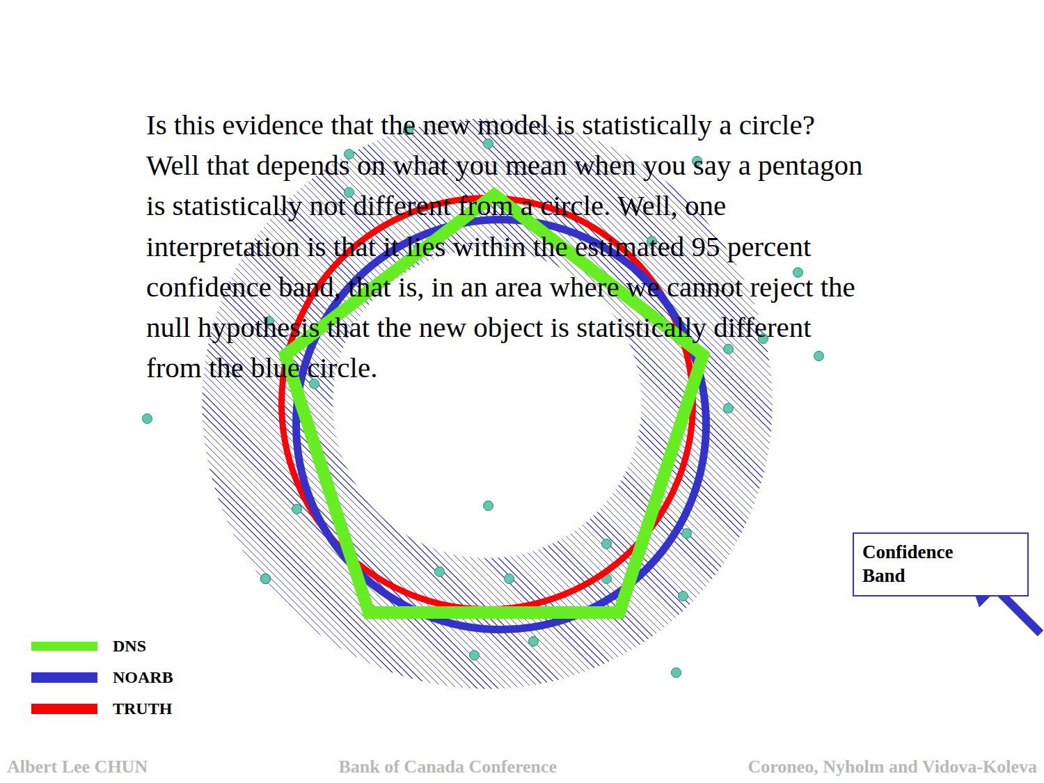Confidence
Band
Is this evidence that the new model is statistically a circle? Well that depends on what you mean when you say a pentagon is statistically not different from a circle. Well, one interpretation is that it lies within the estimated 95 percent confidence band, that is, in an area where we cannot reject the null hypothesis that the new object is statistically different from the blue circle.
DNS
NOARB
TRUTH
Albert Lee CHUN Bank of Canada Conference Coroneo, Nyholm and Vidova-Koleva